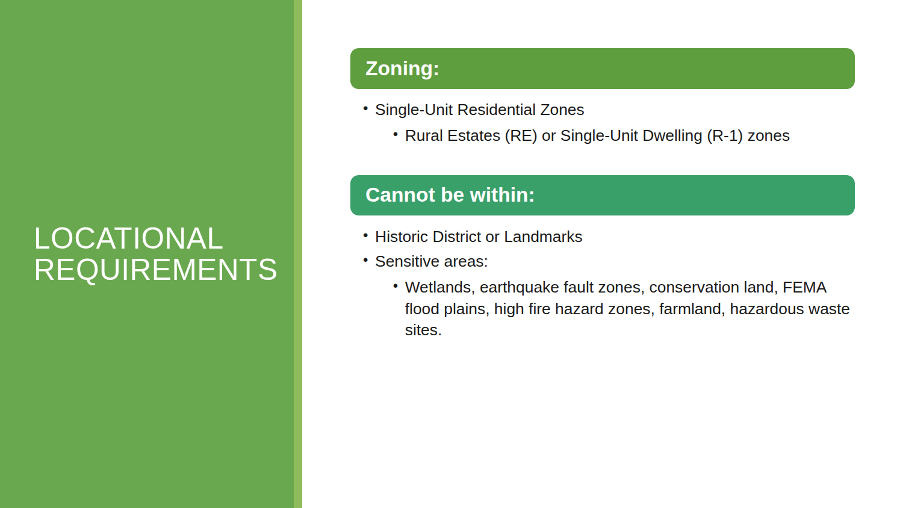Locational
Requirements
Zoning:
Single-Unit Residential Zones
Rural Estates (RE) or Single-Unit Dwelling (R-1) zones
Cannot be within:
Historic District or Landmarks
Sensitive areas:
Wetlands, earthquake fault zones, conservation land, FEMA flood plains, high fire hazard zones, farmland, hazardous waste sites.